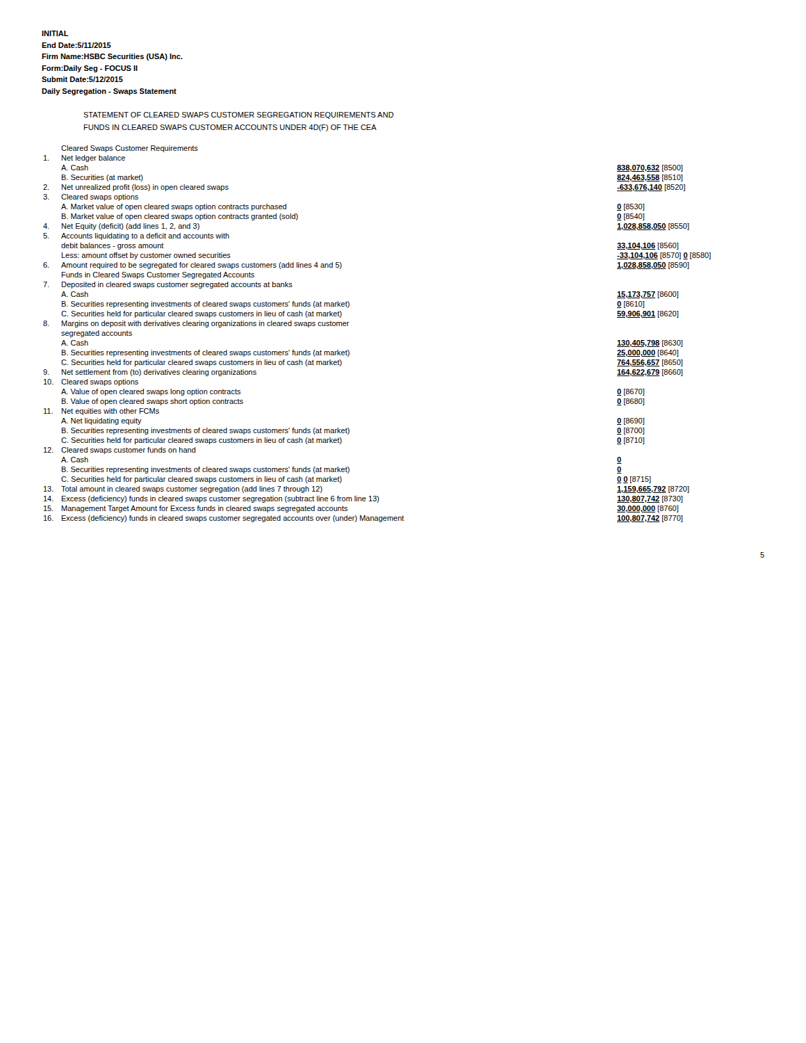INITIAL
End Date:5/11/2015
Firm Name:HSBC Securities (USA) Inc.
Form:Daily Seg - FOCUS II
Submit Date:5/12/2015
Daily Segregation - Swaps Statement
STATEMENT OF CLEARED SWAPS CUSTOMER SEGREGATION REQUIREMENTS AND
FUNDS IN CLEARED SWAPS CUSTOMER ACCOUNTS UNDER 4D(F) OF THE CEA
| | Cleared Swaps Customer Requirements | |
| 1. | Net ledger balance | |
| | A. Cash | 838,070,632 [8500] |
| | B. Securities (at market) | 824,463,558 [8510] |
| 2. | Net unrealized profit (loss) in open cleared swaps | -633,676,140 [8520] |
| 3. | Cleared swaps options | |
| | A. Market value of open cleared swaps option contracts purchased | 0 [8530] |
| | B. Market value of open cleared swaps option contracts granted (sold) | 0 [8540] |
| 4. | Net Equity (deficit) (add lines 1, 2, and 3) | 1,028,858,050 [8550] |
| 5. | Accounts liquidating to a deficit and accounts with | |
| | debit balances - gross amount | 33,104,106 [8560] |
| | Less: amount offset by customer owned securities | -33,104,106 [8570] 0 [8580] |
| 6. | Amount required to be segregated for cleared swaps customers (add lines 4 and 5) | 1,028,858,050 [8590] |
| | Funds in Cleared Swaps Customer Segregated Accounts | |
| 7. | Deposited in cleared swaps customer segregated accounts at banks | |
| | A. Cash | 15,173,757 [8600] |
| | B. Securities representing investments of cleared swaps customers' funds (at market) | 0 [8610] |
| | C. Securities held for particular cleared swaps customers in lieu of cash (at market) | 59,906,901 [8620] |
| 8. | Margins on deposit with derivatives clearing organizations in cleared swaps customer | |
| | segregated accounts | |
| | A. Cash | 130,405,798 [8630] |
| | B. Securities representing investments of cleared swaps customers' funds (at market) | 25,000,000 [8640] |
| | C. Securities held for particular cleared swaps customers in lieu of cash (at market) | 764,556,657 [8650] |
| 9. | Net settlement from (to) derivatives clearing organizations | 164,622,679 [8660] |
| 10. | Cleared swaps options | |
| | A. Value of open cleared swaps long option contracts | 0 [8670] |
| | B. Value of open cleared swaps short option contracts | 0 [8680] |
| 11. | Net equities with other FCMs | |
| | A. Net liquidating equity | 0 [8690] |
| | B. Securities representing investments of cleared swaps customers' funds (at market) | 0 [8700] |
| | C. Securities held for particular cleared swaps customers in lieu of cash (at market) | 0 [8710] |
| 12. | Cleared swaps customer funds on hand | |
| | A. Cash | 0 |
| | B. Securities representing investments of cleared swaps customers' funds (at market) | 0 |
| | C. Securities held for particular cleared swaps customers in lieu of cash (at market) | 0 0 [8715] |
| 13. | Total amount in cleared swaps customer segregation (add lines 7 through 12) | 1,159,665,792 [8720] |
| 14. | Excess (deficiency) funds in cleared swaps customer segregation (subtract line 6 from line 13) | 130,807,742 [8730] |
| 15. | Management Target Amount for Excess funds in cleared swaps segregated accounts | 30,000,000 [8760] |
| 16. | Excess (deficiency) funds in cleared swaps customer segregated accounts over (under) Management | 100,807,742 [8770] |
5